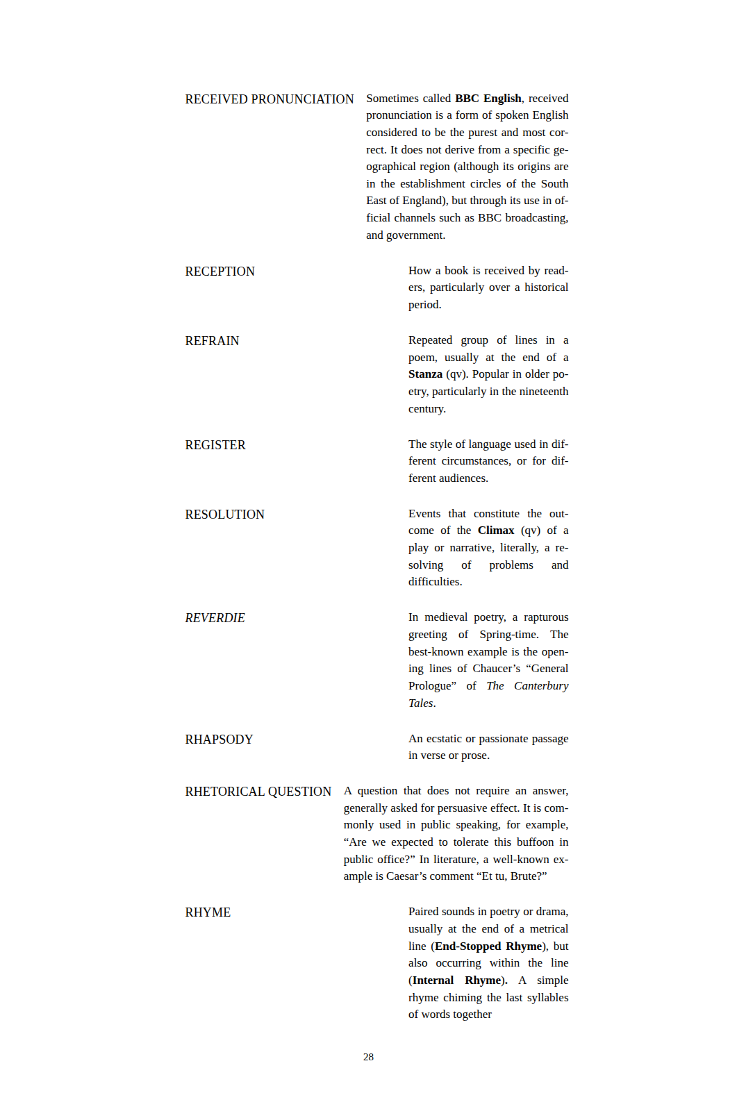RECEIVED PRONUNCIATION
Sometimes called BBC English, received pronunciation is a form of spoken English considered to be the purest and most correct. It does not derive from a specific geographical region (although its origins are in the establishment circles of the South East of England), but through its use in official channels such as BBC broadcasting, and government.
RECEPTION
How a book is received by readers, particularly over a historical period.
REFRAIN
Repeated group of lines in a poem, usually at the end of a Stanza (qv). Popular in older poetry, particularly in the nineteenth century.
REGISTER
The style of language used in different circumstances, or for different audiences.
RESOLUTION
Events that constitute the outcome of the Climax (qv) of a play or narrative, literally, a resolving of problems and difficulties.
REVERDIE
In medieval poetry, a rapturous greeting of Spring-time. The best-known example is the opening lines of Chaucer’s “General Prologue” of The Canterbury Tales.
RHAPSODY
An ecstatic or passionate passage in verse or prose.
RHETORICAL QUESTION
A question that does not require an answer, generally asked for persuasive effect. It is commonly used in public speaking, for example, “Are we expected to tolerate this buffoon in public office?” In literature, a well-known example is Caesar’s comment “Et tu, Brute?”
RHYME
Paired sounds in poetry or drama, usually at the end of a metrical line (End-Stopped Rhyme), but also occurring within the line (Internal Rhyme). A simple rhyme chiming the last syllables of words together
28